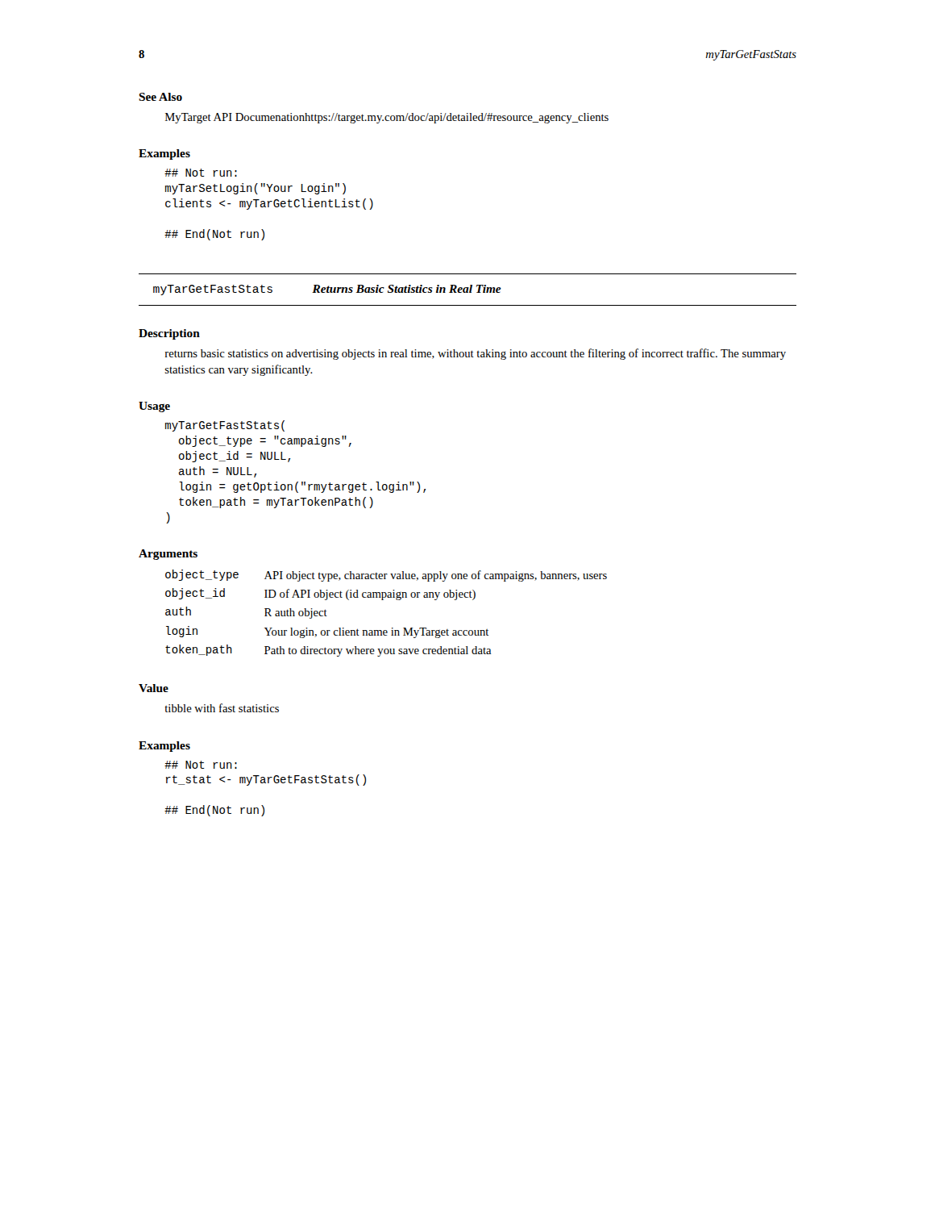8 myTarGetFastStats
See Also
MyTarget API Documenationhttps://target.my.com/doc/api/detailed/#resource_agency_clients
Examples
## Not run: 
myTarSetLogin("Your Login")
clients <- myTarGetClientList()

## End(Not run)
myTarGetFastStats Returns Basic Statistics in Real Time
Description
returns basic statistics on advertising objects in real time, without taking into account the filtering of incorrect traffic. The summary statistics can vary significantly.
Usage
myTarGetFastStats(
  object_type = "campaigns",
  object_id = NULL,
  auth = NULL,
  login = getOption("rmytarget.login"),
  token_path = myTarTokenPath()
)
Arguments
| object_type | API object type, character value, apply one of campaigns, banners, users |
| object_id | ID of API object (id campaign or any object) |
| auth | R auth object |
| login | Your login, or client name in MyTarget account |
| token_path | Path to directory where you save credential data |
Value
tibble with fast statistics
Examples
## Not run: 
rt_stat <- myTarGetFastStats()

## End(Not run)